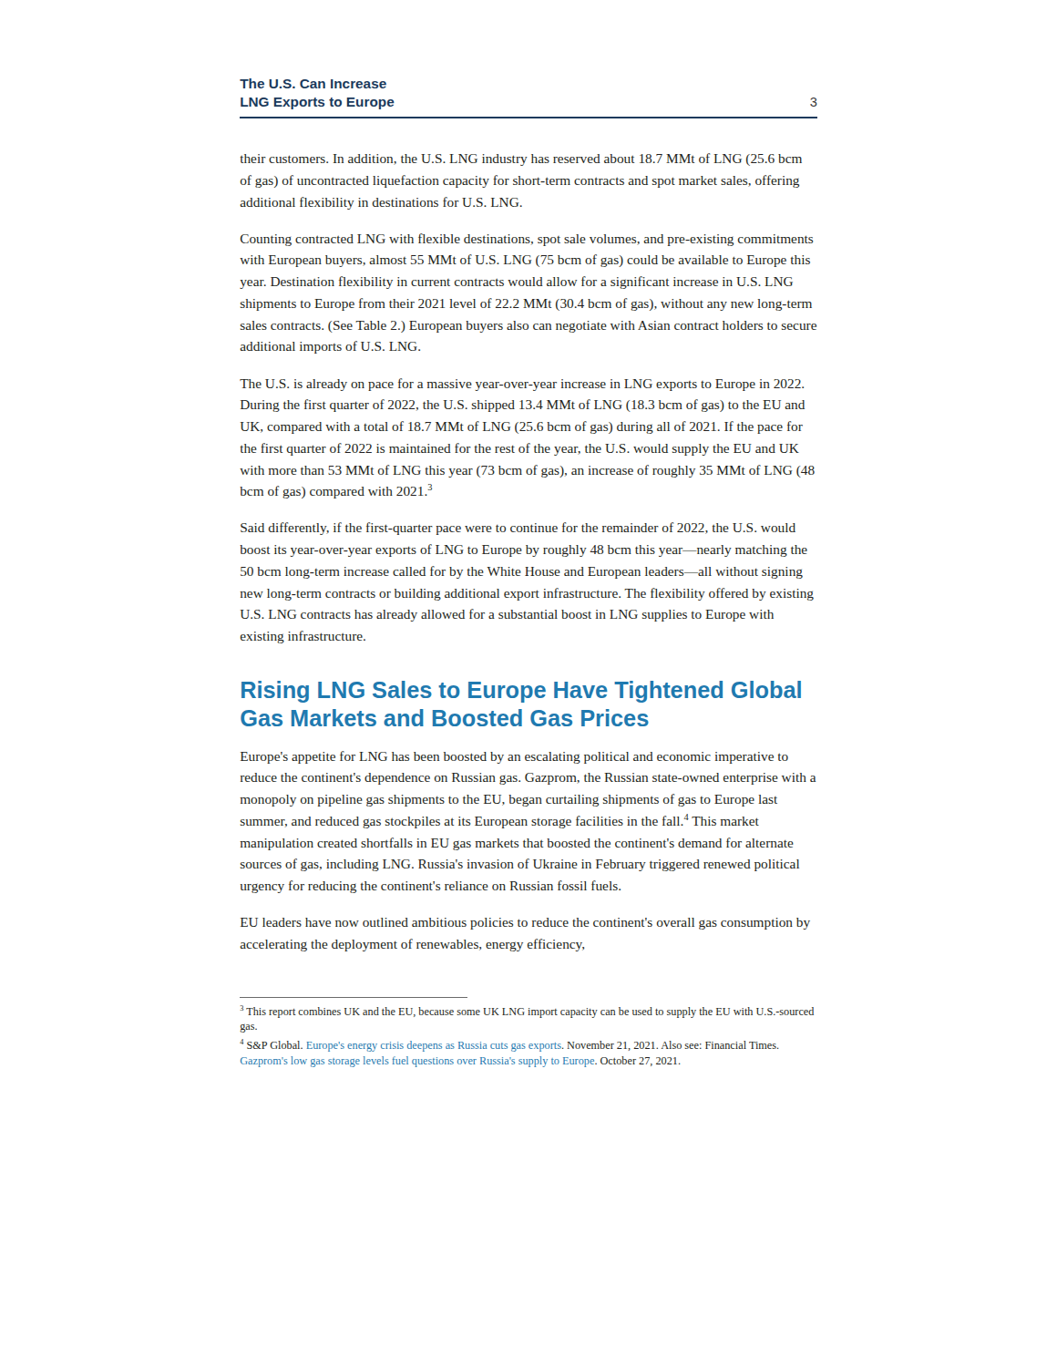The U.S. Can Increase
LNG Exports to Europe
3
their customers. In addition, the U.S. LNG industry has reserved about 18.7 MMt of LNG (25.6 bcm of gas) of uncontracted liquefaction capacity for short-term contracts and spot market sales, offering additional flexibility in destinations for U.S. LNG.
Counting contracted LNG with flexible destinations, spot sale volumes, and pre-existing commitments with European buyers, almost 55 MMt of U.S. LNG (75 bcm of gas) could be available to Europe this year. Destination flexibility in current contracts would allow for a significant increase in U.S. LNG shipments to Europe from their 2021 level of 22.2 MMt (30.4 bcm of gas), without any new long-term sales contracts. (See Table 2.) European buyers also can negotiate with Asian contract holders to secure additional imports of U.S. LNG.
The U.S. is already on pace for a massive year-over-year increase in LNG exports to Europe in 2022. During the first quarter of 2022, the U.S. shipped 13.4 MMt of LNG (18.3 bcm of gas) to the EU and UK, compared with a total of 18.7 MMt of LNG (25.6 bcm of gas) during all of 2021. If the pace for the first quarter of 2022 is maintained for the rest of the year, the U.S. would supply the EU and UK with more than 53 MMt of LNG this year (73 bcm of gas), an increase of roughly 35 MMt of LNG (48 bcm of gas) compared with 2021.3
Said differently, if the first-quarter pace were to continue for the remainder of 2022, the U.S. would boost its year-over-year exports of LNG to Europe by roughly 48 bcm this year—nearly matching the 50 bcm long-term increase called for by the White House and European leaders—all without signing new long-term contracts or building additional export infrastructure. The flexibility offered by existing U.S. LNG contracts has already allowed for a substantial boost in LNG supplies to Europe with existing infrastructure.
Rising LNG Sales to Europe Have Tightened Global Gas Markets and Boosted Gas Prices
Europe's appetite for LNG has been boosted by an escalating political and economic imperative to reduce the continent's dependence on Russian gas. Gazprom, the Russian state-owned enterprise with a monopoly on pipeline gas shipments to the EU, began curtailing shipments of gas to Europe last summer, and reduced gas stockpiles at its European storage facilities in the fall.4 This market manipulation created shortfalls in EU gas markets that boosted the continent's demand for alternate sources of gas, including LNG. Russia's invasion of Ukraine in February triggered renewed political urgency for reducing the continent's reliance on Russian fossil fuels.
EU leaders have now outlined ambitious policies to reduce the continent's overall gas consumption by accelerating the deployment of renewables, energy efficiency,
3 This report combines UK and the EU, because some UK LNG import capacity can be used to supply the EU with U.S.-sourced gas.
4 S&P Global. Europe's energy crisis deepens as Russia cuts gas exports. November 21, 2021. Also see: Financial Times. Gazprom's low gas storage levels fuel questions over Russia's supply to Europe. October 27, 2021.